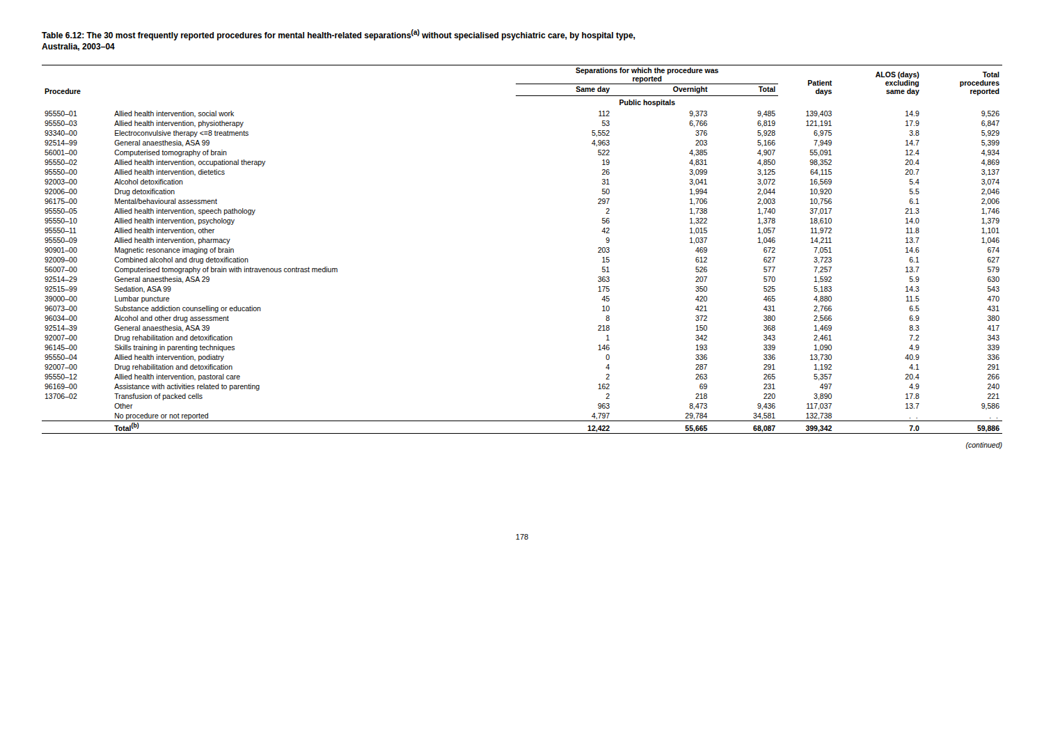Table 6.12: The 30 most frequently reported procedures for mental health-related separations(a) without specialised psychiatric care, by hospital type,
Australia, 2003–04
| Procedure | Separations for which the procedure was reported | Patient days | ALOS (days) excluding same day | Total procedures reported |
| --- | --- | --- | --- | --- |
| Same day | Overnight | Total |
| | Public hospitals | | | |
| 95550–01 | Allied health intervention, social work | 112 | 9,373 | 9,485 | 139,403 | 14.9 | 9,526 |
| 95550–03 | Allied health intervention, physiotherapy | 53 | 6,766 | 6,819 | 121,191 | 17.9 | 6,847 |
| 93340–00 | Electroconvulsive therapy <=8 treatments | 5,552 | 376 | 5,928 | 6,975 | 3.8 | 5,929 |
| 92514–99 | General anaesthesia, ASA 99 | 4,963 | 203 | 5,166 | 7,949 | 14.7 | 5,399 |
| 56001–00 | Computerised tomography of brain | 522 | 4,385 | 4,907 | 55,091 | 12.4 | 4,934 |
| 95550–02 | Allied health intervention, occupational therapy | 19 | 4,831 | 4,850 | 98,352 | 20.4 | 4,869 |
| 95550–00 | Allied health intervention, dietetics | 26 | 3,099 | 3,125 | 64,115 | 20.7 | 3,137 |
| 92003–00 | Alcohol detoxification | 31 | 3,041 | 3,072 | 16,569 | 5.4 | 3,074 |
| 92006–00 | Drug detoxification | 50 | 1,994 | 2,044 | 10,920 | 5.5 | 2,046 |
| 96175–00 | Mental/behavioural assessment | 297 | 1,706 | 2,003 | 10,756 | 6.1 | 2,006 |
| 95550–05 | Allied health intervention, speech pathology | 2 | 1,738 | 1,740 | 37,017 | 21.3 | 1,746 |
| 95550–10 | Allied health intervention, psychology | 56 | 1,322 | 1,378 | 18,610 | 14.0 | 1,379 |
| 95550–11 | Allied health intervention, other | 42 | 1,015 | 1,057 | 11,972 | 11.8 | 1,101 |
| 95550–09 | Allied health intervention, pharmacy | 9 | 1,037 | 1,046 | 14,211 | 13.7 | 1,046 |
| 90901–00 | Magnetic resonance imaging of brain | 203 | 469 | 672 | 7,051 | 14.6 | 674 |
| 92009–00 | Combined alcohol and drug detoxification | 15 | 612 | 627 | 3,723 | 6.1 | 627 |
| 56007–00 | Computerised tomography of brain with intravenous contrast medium | 51 | 526 | 577 | 7,257 | 13.7 | 579 |
| 92514–29 | General anaesthesia, ASA 29 | 363 | 207 | 570 | 1,592 | 5.9 | 630 |
| 92515–99 | Sedation, ASA 99 | 175 | 350 | 525 | 5,183 | 14.3 | 543 |
| 39000–00 | Lumbar puncture | 45 | 420 | 465 | 4,880 | 11.5 | 470 |
| 96073–00 | Substance addiction counselling or education | 10 | 421 | 431 | 2,766 | 6.5 | 431 |
| 96034–00 | Alcohol and other drug assessment | 8 | 372 | 380 | 2,566 | 6.9 | 380 |
| 92514–39 | General anaesthesia, ASA 39 | 218 | 150 | 368 | 1,469 | 8.3 | 417 |
| 92007–00 | Drug rehabilitation and detoxification | 1 | 342 | 343 | 2,461 | 7.2 | 343 |
| 96145–00 | Skills training in parenting techniques | 146 | 193 | 339 | 1,090 | 4.9 | 339 |
| 95550–04 | Allied health intervention, podiatry | 0 | 336 | 336 | 13,730 | 40.9 | 336 |
| 92007–00 | Drug rehabilitation and detoxification | 4 | 287 | 291 | 1,192 | 4.1 | 291 |
| 95550–12 | Allied health intervention, pastoral care | 2 | 263 | 265 | 5,357 | 20.4 | 266 |
| 96169–00 | Assistance with activities related to parenting | 162 | 69 | 231 | 497 | 4.9 | 240 |
| 13706–02 | Transfusion of packed cells | 2 | 218 | 220 | 3,890 | 17.8 | 221 |
| | Other | 963 | 8,473 | 9,436 | 117,037 | 13.7 | 9,586 |
| | No procedure or not reported | 4,797 | 29,784 | 34,581 | 132,738 | . . | . . |
| | Total (b) | 12,422 | 55,665 | 68,087 | 399,342 | 7.0 | 59,886 |
(continued)
178